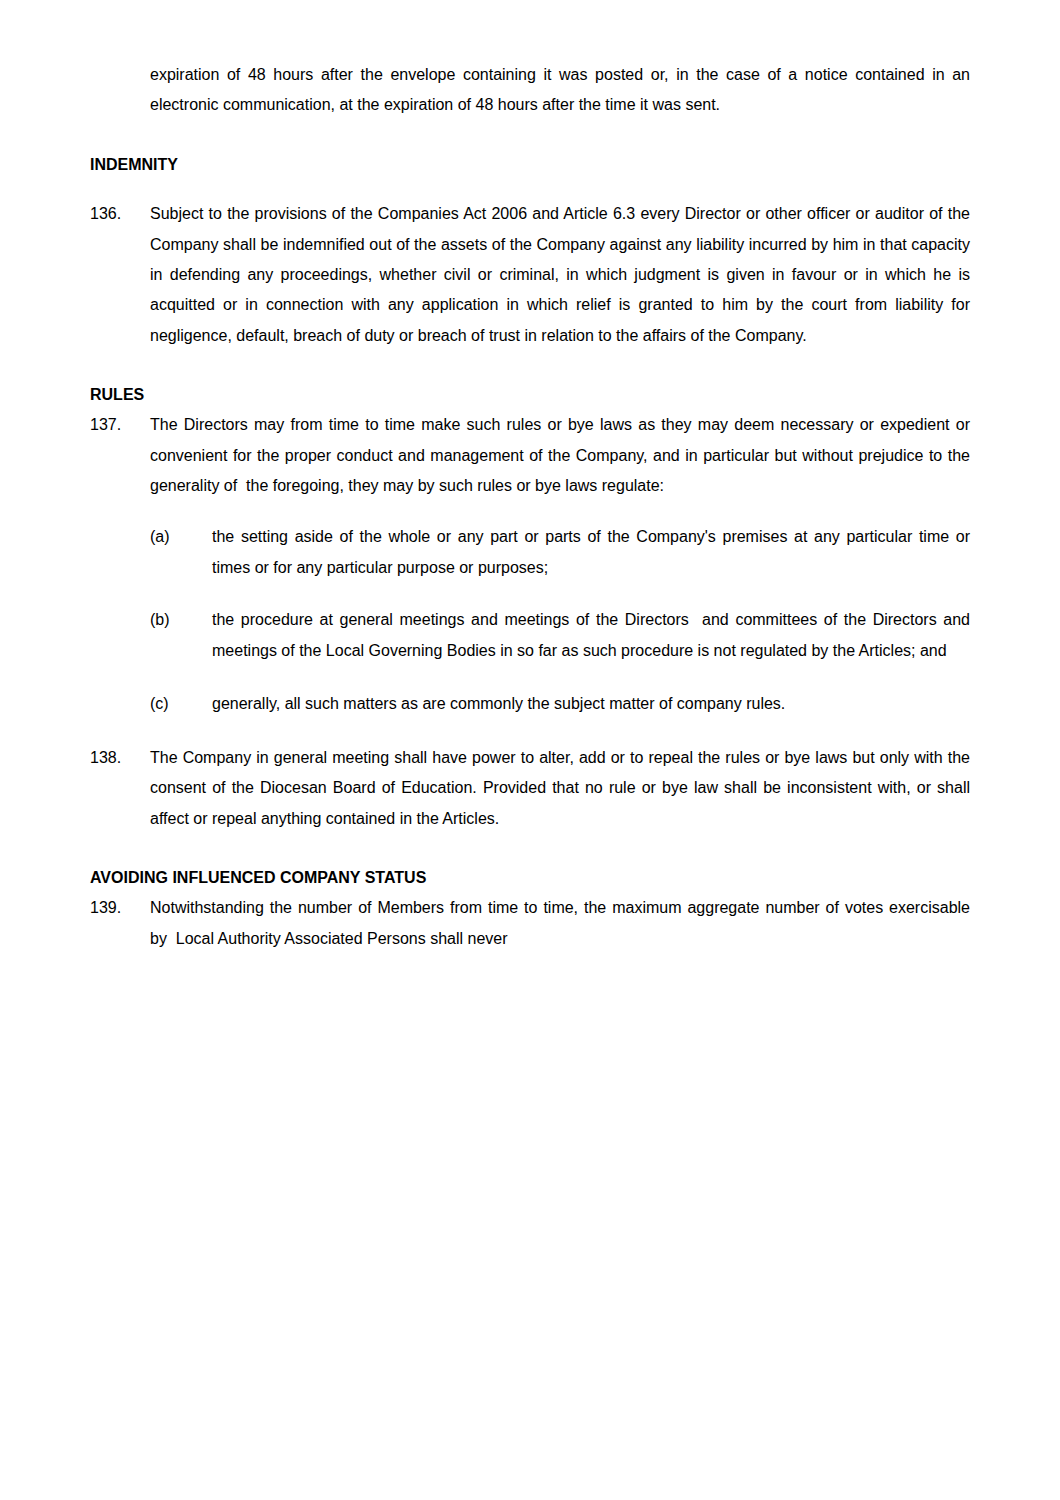expiration of 48 hours after the envelope containing it was posted or, in the case of a notice contained in an electronic communication, at the expiration of 48 hours after the time it was sent.
Indemnity
136. Subject to the provisions of the Companies Act 2006 and Article 6.3 every Director or other officer or auditor of the Company shall be indemnified out of the assets of the Company against any liability incurred by him in that capacity in defending any proceedings, whether civil or criminal, in which judgment is given in favour or in which he is acquitted or in connection with any application in which relief is granted to him by the court from liability for negligence, default, breach of duty or breach of trust in relation to the affairs of the Company.
Rules
137. The Directors may from time to time make such rules or bye laws as they may deem necessary or expedient or convenient for the proper conduct and management of the Company, and in particular but without prejudice to the generality of the foregoing, they may by such rules or bye laws regulate:
(a) the setting aside of the whole or any part or parts of the Company's premises at any particular time or times or for any particular purpose or purposes;
(b) the procedure at general meetings and meetings of the Directors and committees of the Directors and meetings of the Local Governing Bodies in so far as such procedure is not regulated by the Articles; and
(c) generally, all such matters as are commonly the subject matter of company rules.
138. The Company in general meeting shall have power to alter, add or to repeal the rules or bye laws but only with the consent of the Diocesan Board of Education. Provided that no rule or bye law shall be inconsistent with, or shall affect or repeal anything contained in the Articles.
Avoiding Influenced Company Status
139. Notwithstanding the number of Members from time to time, the maximum aggregate number of votes exercisable by Local Authority Associated Persons shall never